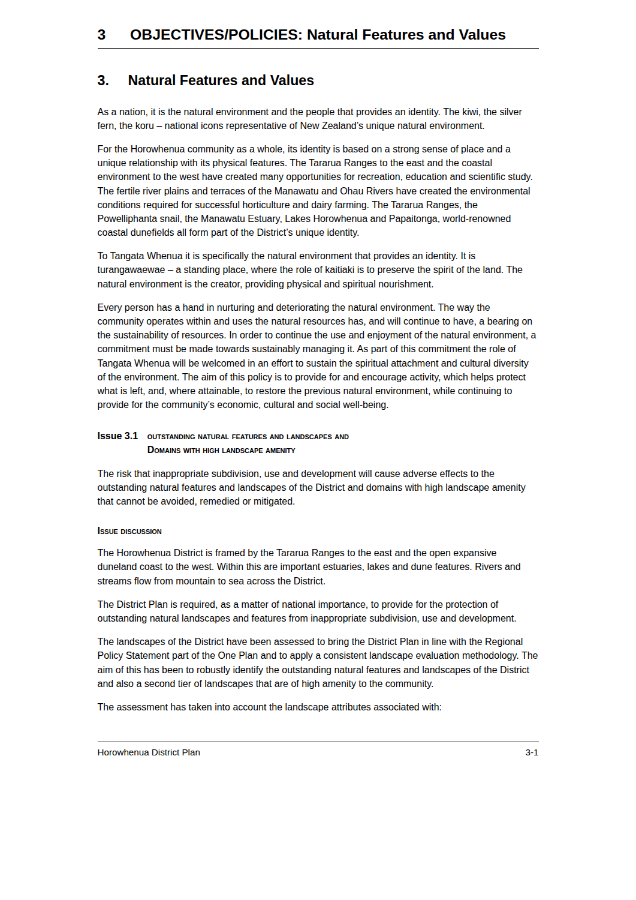3 OBJECTIVES/POLICIES: Natural Features and Values
3. Natural Features and Values
As a nation, it is the natural environment and the people that provides an identity. The kiwi, the silver fern, the koru – national icons representative of New Zealand’s unique natural environment.
For the Horowhenua community as a whole, its identity is based on a strong sense of place and a unique relationship with its physical features. The Tararua Ranges to the east and the coastal environment to the west have created many opportunities for recreation, education and scientific study. The fertile river plains and terraces of the Manawatu and Ohau Rivers have created the environmental conditions required for successful horticulture and dairy farming. The Tararua Ranges, the Powelliphanta snail, the Manawatu Estuary, Lakes Horowhenua and Papaitonga, world-renowned coastal dunefields all form part of the District’s unique identity.
To Tangata Whenua it is specifically the natural environment that provides an identity. It is turangawaewae – a standing place, where the role of kaitiaki is to preserve the spirit of the land. The natural environment is the creator, providing physical and spiritual nourishment.
Every person has a hand in nurturing and deteriorating the natural environment. The way the community operates within and uses the natural resources has, and will continue to have, a bearing on the sustainability of resources. In order to continue the use and enjoyment of the natural environment, a commitment must be made towards sustainably managing it. As part of this commitment the role of Tangata Whenua will be welcomed in an effort to sustain the spiritual attachment and cultural diversity of the environment. The aim of this policy is to provide for and encourage activity, which helps protect what is left, and, where attainable, to restore the previous natural environment, while continuing to provide for the community’s economic, cultural and social well-being.
Issue 3.1 Outstanding Natural Features and Landscapes and Domains with High Landscape Amenity
The risk that inappropriate subdivision, use and development will cause adverse effects to the outstanding natural features and landscapes of the District and domains with high landscape amenity that cannot be avoided, remedied or mitigated.
Issue Discussion
The Horowhenua District is framed by the Tararua Ranges to the east and the open expansive duneland coast to the west. Within this are important estuaries, lakes and dune features. Rivers and streams flow from mountain to sea across the District.
The District Plan is required, as a matter of national importance, to provide for the protection of outstanding natural landscapes and features from inappropriate subdivision, use and development.
The landscapes of the District have been assessed to bring the District Plan in line with the Regional Policy Statement part of the One Plan and to apply a consistent landscape evaluation methodology. The aim of this has been to robustly identify the outstanding natural features and landscapes of the District and also a second tier of landscapes that are of high amenity to the community.
The assessment has taken into account the landscape attributes associated with:
Horowhenua District Plan 3-1